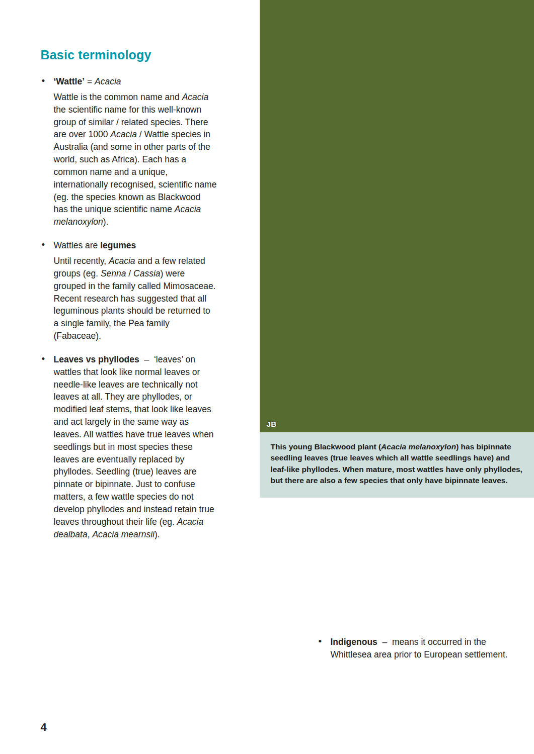JB
This young Blackwood plant (Acacia melanoxylon) has bipinnate seedling leaves (true leaves which all wattle seedlings have) and leaf-like phyllodes. When mature, most wattles have only phyllodes, but there are also a few species that only have bipinnate leaves.
Basic terminology
‘Wattle’ = Acacia
Wattle is the common name and Acacia the scientific name for this well-known group of similar / related species. There are over 1000 Acacia / Wattle species in Australia (and some in other parts of the world, such as Africa). Each has a common name and a unique, internationally recognised, scientific name (eg. the species known as Blackwood has the unique scientific name Acacia melanoxylon).
Wattles are legumes
Until recently, Acacia and a few related groups (eg. Senna / Cassia) were grouped in the family called Mimosaceae. Recent research has suggested that all leguminous plants should be returned to a single family, the Pea family (Fabaceae).
Leaves vs phyllodes – ‘leaves’ on wattles that look like normal leaves or needle-like leaves are technically not leaves at all. They are phyllodes, or modified leaf stems, that look like leaves and act largely in the same way as leaves. All wattles have true leaves when seedlings but in most species these leaves are eventually replaced by phyllodes. Seedling (true) leaves are pinnate or bipinnate. Just to confuse matters, a few wattle species do not develop phyllodes and instead retain true leaves throughout their life (eg. Acacia dealbata, Acacia mearnsii).
Indigenous – means it occurred in the Whittlesea area prior to European settlement.
4